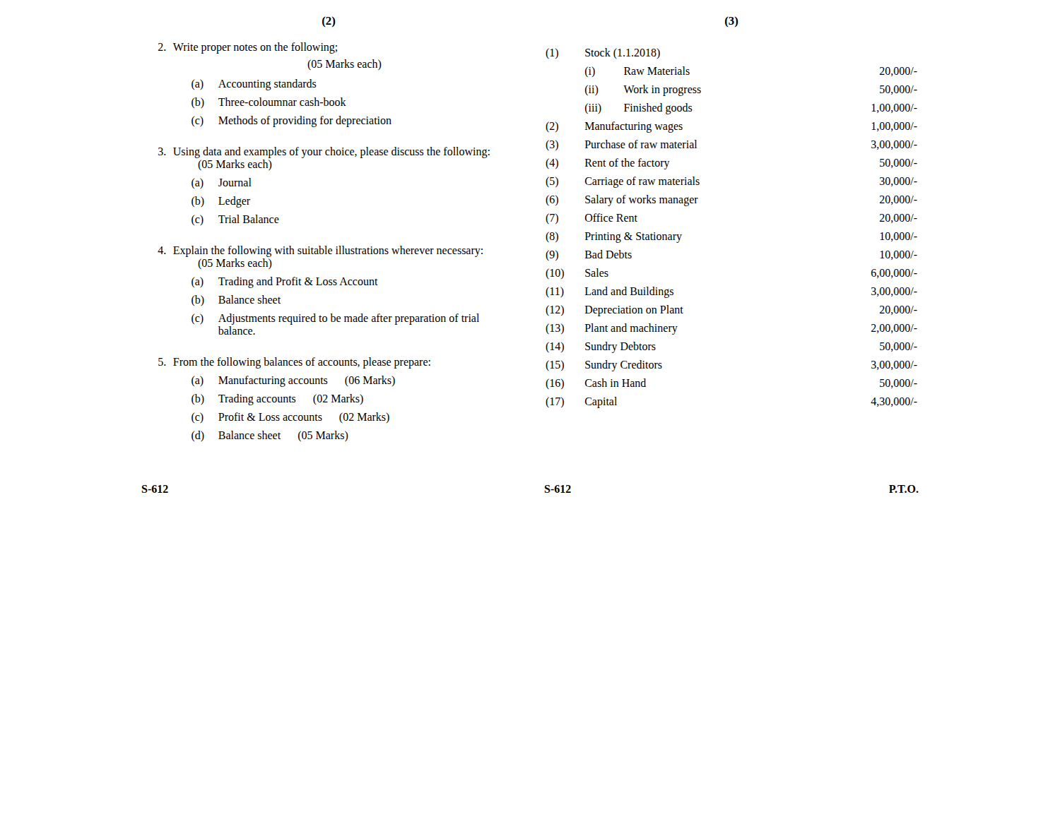(2)
2.
Write proper notes on the following;
(05 Marks each)
(a) Accounting standards
(b) Three-coloumnar cash-book
(c) Methods of providing for depreciation
3.
Using data and examples of your choice, please discuss the following:(05 Marks each)
(a) Journal
(b) Ledger
(c) Trial Balance
4.
Explain the following with suitable illustrations wherever necessary:(05 Marks each)
(a) Trading and Profit & Loss Account
(b) Balance sheet
(c) Adjustments required to be made after preparation of trial balance.
5.
From the following balances of accounts, please prepare:
(a) Manufacturing accounts(06 Marks)
(b) Trading accounts(02 Marks)
(c) Profit & Loss accounts(02 Marks)
(d) Balance sheet(05 Marks)
S-612
(3)
| (1) | Stock (1.1.2018) | |
| | (i) | Raw Materials | 20,000/- |
| | (ii) | Work in progress | 50,000/- |
| | (iii) | Finished goods | 1,00,000/- |
| (2) | Manufacturing wages | 1,00,000/- |
| (3) | Purchase of raw material | 3,00,000/- |
| (4) | Rent of the factory | 50,000/- |
| (5) | Carriage of raw materials | 30,000/- |
| (6) | Salary of works manager | 20,000/- |
| (7) | Office Rent | 20,000/- |
| (8) | Printing & Stationary | 10,000/- |
| (9) | Bad Debts | 10,000/- |
| (10) | Sales | 6,00,000/- |
| (11) | Land and Buildings | 3,00,000/- |
| (12) | Depreciation on Plant | 20,000/- |
| (13) | Plant and machinery | 2,00,000/- |
| (14) | Sundry Debtors | 50,000/- |
| (15) | Sundry Creditors | 3,00,000/- |
| (16) | Cash in Hand | 50,000/- |
| (17) | Capital | 4,30,000/- |
S-612 P.T.O.